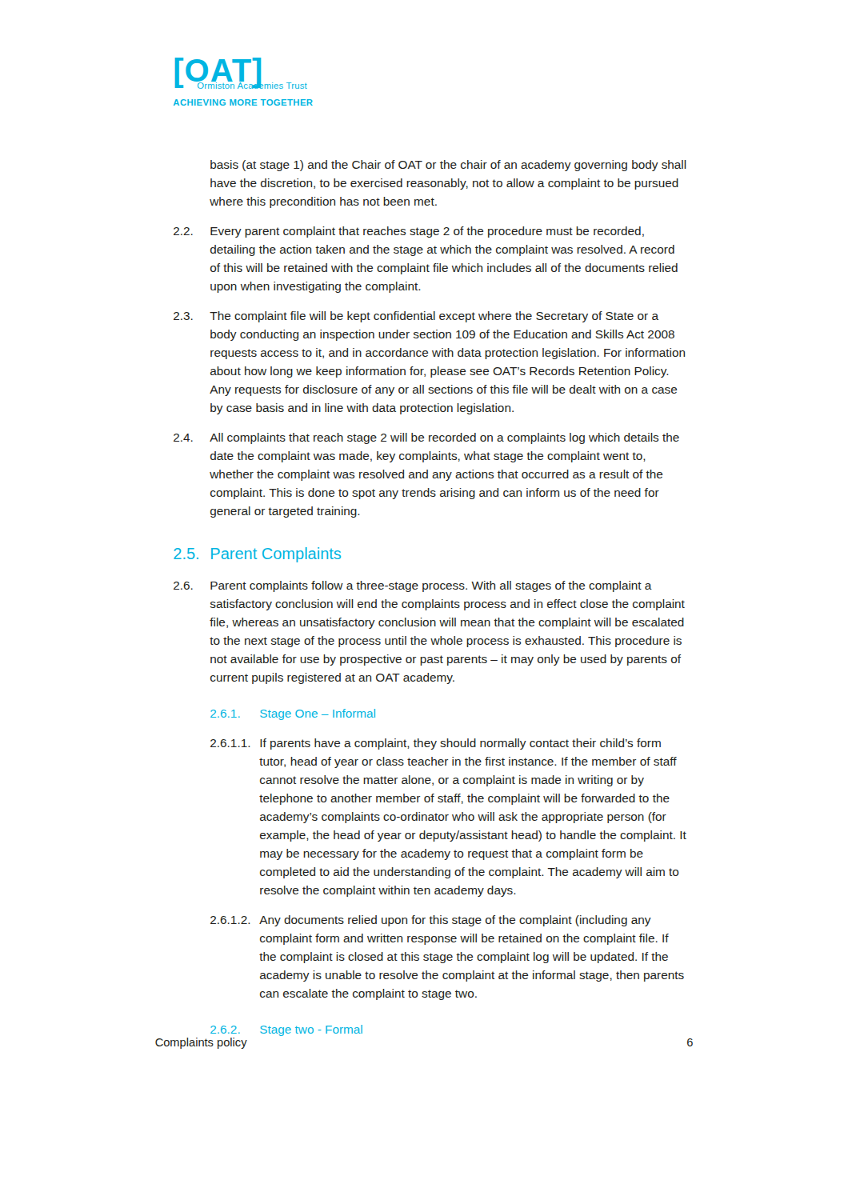[OAT]
Ormiston Academies Trust
ACHIEVING MORE TOGETHER
basis (at stage 1) and the Chair of OAT or the chair of an academy governing body shall have the discretion, to be exercised reasonably, not to allow a complaint to be pursued where this precondition has not been met.
2.2.
Every parent complaint that reaches stage 2 of the procedure must be recorded, detailing the action taken and the stage at which the complaint was resolved. A record of this will be retained with the complaint file which includes all of the documents relied upon when investigating the complaint.
2.3.
The complaint file will be kept confidential except where the Secretary of State or a body conducting an inspection under section 109 of the Education and Skills Act 2008 requests access to it, and in accordance with data protection legislation. For information about how long we keep information for, please see OAT’s Records Retention Policy. Any requests for disclosure of any or all sections of this file will be dealt with on a case by case basis and in line with data protection legislation.
2.4.
All complaints that reach stage 2 will be recorded on a complaints log which details the date the complaint was made, key complaints, what stage the complaint went to, whether the complaint was resolved and any actions that occurred as a result of the complaint. This is done to spot any trends arising and can inform us of the need for general or targeted training.
2.5. Parent Complaints
2.6.
Parent complaints follow a three-stage process. With all stages of the complaint a satisfactory conclusion will end the complaints process and in effect close the complaint file, whereas an unsatisfactory conclusion will mean that the complaint will be escalated to the next stage of the process until the whole process is exhausted. This procedure is not available for use by prospective or past parents – it may only be used by parents of current pupils registered at an OAT academy.
2.6.1. Stage One – Informal
2.6.1.1.
If parents have a complaint, they should normally contact their child’s form tutor, head of year or class teacher in the first instance. If the member of staff cannot resolve the matter alone, or a complaint is made in writing or by telephone to another member of staff, the complaint will be forwarded to the academy’s complaints co-ordinator who will ask the appropriate person (for example, the head of year or deputy/assistant head) to handle the complaint. It may be necessary for the academy to request that a complaint form be completed to aid the understanding of the complaint. The academy will aim to resolve the complaint within ten academy days.
2.6.1.2.
Any documents relied upon for this stage of the complaint (including any complaint form and written response will be retained on the complaint file. If the complaint is closed at this stage the complaint log will be updated. If the academy is unable to resolve the complaint at the informal stage, then parents can escalate the complaint to stage two.
2.6.2. Stage two - Formal
Complaints policy 6